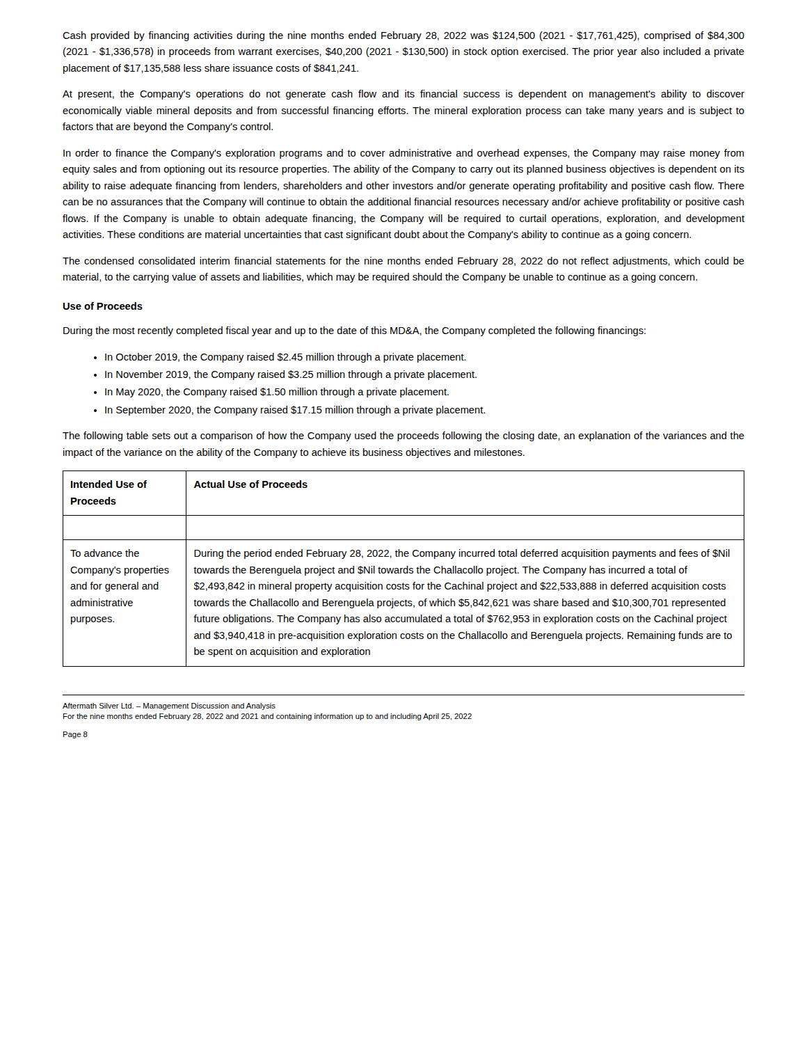Cash provided by financing activities during the nine months ended February 28, 2022 was $124,500 (2021 - $17,761,425), comprised of $84,300 (2021 - $1,336,578) in proceeds from warrant exercises, $40,200 (2021 - $130,500) in stock option exercised. The prior year also included a private placement of $17,135,588 less share issuance costs of $841,241.
At present, the Company's operations do not generate cash flow and its financial success is dependent on management's ability to discover economically viable mineral deposits and from successful financing efforts. The mineral exploration process can take many years and is subject to factors that are beyond the Company's control.
In order to finance the Company's exploration programs and to cover administrative and overhead expenses, the Company may raise money from equity sales and from optioning out its resource properties. The ability of the Company to carry out its planned business objectives is dependent on its ability to raise adequate financing from lenders, shareholders and other investors and/or generate operating profitability and positive cash flow. There can be no assurances that the Company will continue to obtain the additional financial resources necessary and/or achieve profitability or positive cash flows. If the Company is unable to obtain adequate financing, the Company will be required to curtail operations, exploration, and development activities. These conditions are material uncertainties that cast significant doubt about the Company's ability to continue as a going concern.
The condensed consolidated interim financial statements for the nine months ended February 28, 2022 do not reflect adjustments, which could be material, to the carrying value of assets and liabilities, which may be required should the Company be unable to continue as a going concern.
Use of Proceeds
During the most recently completed fiscal year and up to the date of this MD&A, the Company completed the following financings:
In October 2019, the Company raised $2.45 million through a private placement.
In November 2019, the Company raised $3.25 million through a private placement.
In May 2020, the Company raised $1.50 million through a private placement.
In September 2020, the Company raised $17.15 million through a private placement.
The following table sets out a comparison of how the Company used the proceeds following the closing date, an explanation of the variances and the impact of the variance on the ability of the Company to achieve its business objectives and milestones.
| Intended Use of Proceeds | Actual Use of Proceeds |
| --- | --- |
| To advance the Company's properties and for general and administrative purposes. | During the period ended February 28, 2022, the Company incurred total deferred acquisition payments and fees of $Nil towards the Berenguela project and $Nil towards the Challacollo project. The Company has incurred a total of $2,493,842 in mineral property acquisition costs for the Cachinal project and $22,533,888 in deferred acquisition costs towards the Challacollo and Berenguela projects, of which $5,842,621 was share based and $10,300,701 represented future obligations. The Company has also accumulated a total of $762,953 in exploration costs on the Cachinal project and $3,940,418 in pre-acquisition exploration costs on the Challacollo and Berenguela projects. Remaining funds are to be spent on acquisition and exploration |
Aftermath Silver Ltd. – Management Discussion and Analysis
For the nine months ended February 28, 2022 and 2021 and containing information up to and including April 25, 2022
Page 8